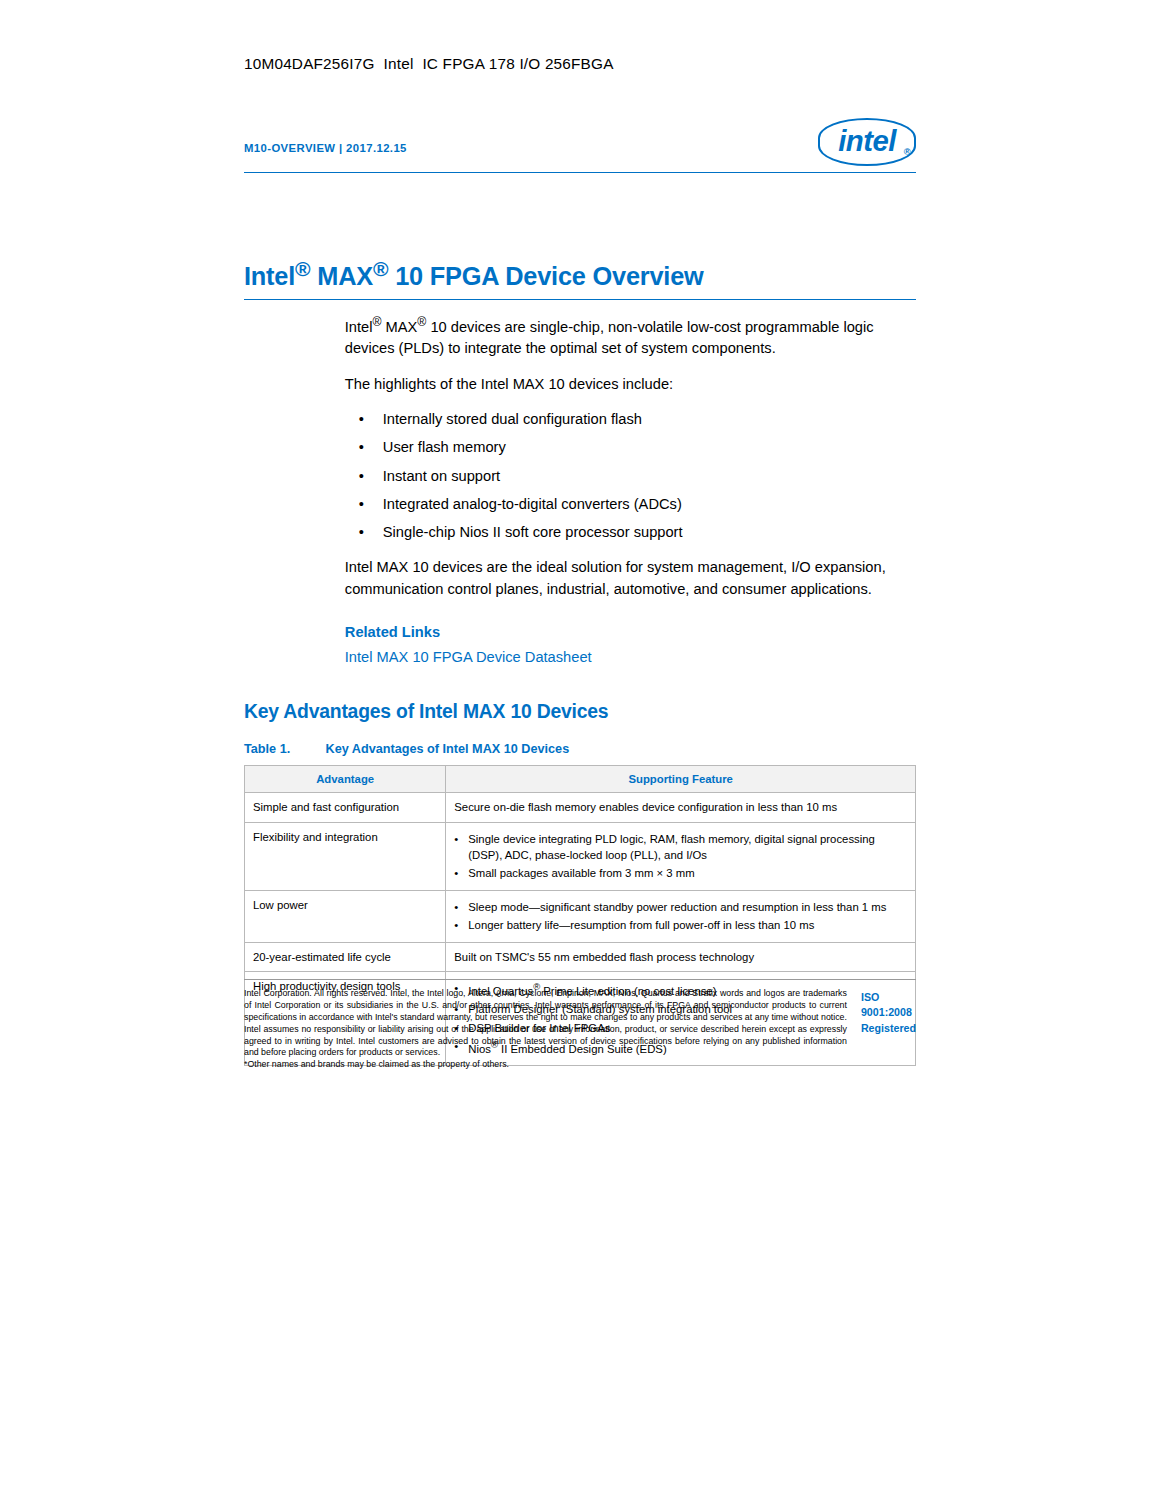10M04DAF256I7G Intel IC FPGA 178 I/O 256FBGA
M10-OVERVIEW | 2017.12.15
intel®
Intel® MAX® 10 FPGA Device Overview
Intel® MAX® 10 devices are single-chip, non-volatile low-cost programmable logic devices (PLDs) to integrate the optimal set of system components.
The highlights of the Intel MAX 10 devices include:
Internally stored dual configuration flash
User flash memory
Instant on support
Integrated analog-to-digital converters (ADCs)
Single-chip Nios II soft core processor support
Intel MAX 10 devices are the ideal solution for system management, I/O expansion, communication control planes, industrial, automotive, and consumer applications.
Related Links
Intel MAX 10 FPGA Device Datasheet
Key Advantages of Intel MAX 10 Devices
Table 1. Key Advantages of Intel MAX 10 Devices
| Advantage | Supporting Feature |
| --- | --- |
| Simple and fast configuration | Secure on-die flash memory enables device configuration in less than 10 ms |
| Flexibility and integration | Single device integrating PLD logic, RAM, flash memory, digital signal processing (DSP), ADC, phase-locked loop (PLL), and I/Os Small packages available from 3 mm × 3 mm |
| Low power | Sleep mode—significant standby power reduction and resumption in less than 1 ms Longer battery life—resumption from full power-off in less than 10 ms |
| 20-year-estimated life cycle | Built on TSMC's 55 nm embedded flash process technology |
| High productivity design tools | Intel Quartus ® Prime Lite edition (no cost license) Platform Designer (Standard) system integration tool DSP Builder for Intel FPGAs Nios ® II Embedded Design Suite (EDS) |
Intel Corporation. All rights reserved. Intel, the Intel logo, Altera, Arria, Cyclone, Enpirion, MAX, Nios, Quartus and Stratix words and logos are trademarks of Intel Corporation or its subsidiaries in the U.S. and/or other countries. Intel warrants performance of its FPGA and semiconductor products to current specifications in accordance with Intel's standard warranty, but reserves the right to make changes to any products and services at any time without notice. Intel assumes no responsibility or liability arising out of the application or use of any information, product, or service described herein except as expressly agreed to in writing by Intel. Intel customers are advised to obtain the latest version of device specifications before relying on any published information and before placing orders for products or services.
*Other names and brands may be claimed as the property of others.
ISO
9001:2008
Registered